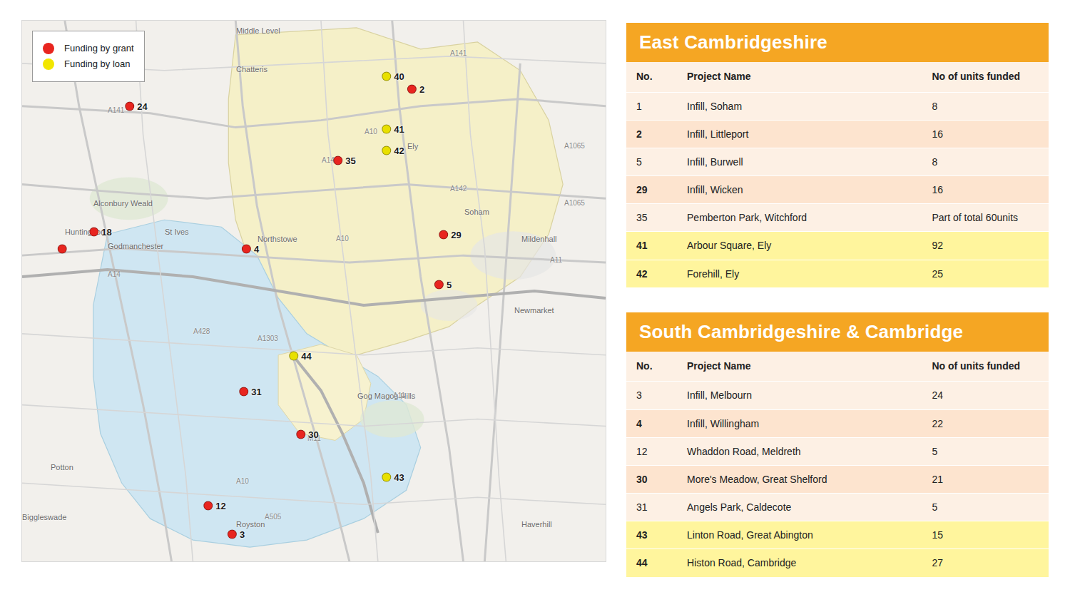Funding by grant
Funding by loan
Middle Level Chatteris Ely Soham Mildenhall Newmarket Northstowe Alconbury Weald Huntingdon Godmanchester St Ives Gog Magog Hills Potton Biggleswade Royston Haverhill A141 A141 A10 A142 A142 A1065 A1065 A10 A11 A14 A428 A1303 A11 M11 A10 A505
40
2
41
42
35
29
5
24
18
4
44
31
30
43
12
3
East Cambridgeshire
| No. | Project Name | No of units funded |
| --- | --- | --- |
| 1 | Infill, Soham | 8 |
| 2 | Infill, Littleport | 16 |
| 5 | Infill, Burwell | 8 |
| 29 | Infill, Wicken | 16 |
| 35 | Pemberton Park, Witchford | Part of total 60units |
| 41 | Arbour Square, Ely | 92 |
| 42 | Forehill, Ely | 25 |
South Cambridgeshire & Cambridge
| No. | Project Name | No of units funded |
| --- | --- | --- |
| 3 | Infill, Melbourn | 24 |
| 4 | Infill, Willingham | 22 |
| 12 | Whaddon Road, Meldreth | 5 |
| 30 | More's Meadow, Great Shelford | 21 |
| 31 | Angels Park, Caldecote | 5 |
| 43 | Linton Road, Great Abington | 15 |
| 44 | Histon Road, Cambridge | 27 |